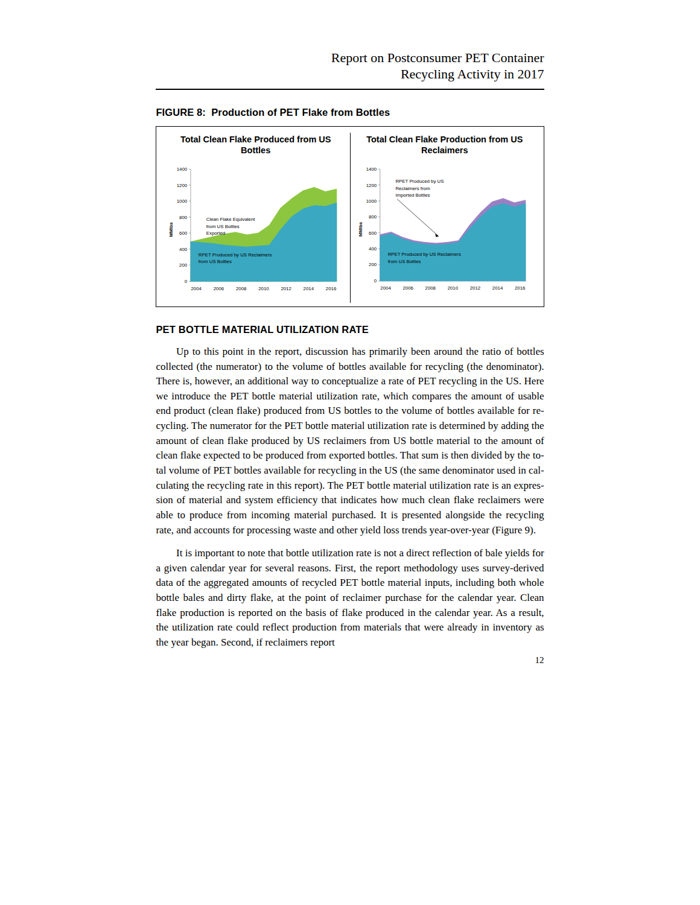Report on Postconsumer PET Container
Recycling Activity in 2017
FIGURE 8: Production of PET Flake from Bottles
Total Clean Flake Produced from US Bottles
1400 1200 1000 800 600 400 200 0 Clean Flake Equivalent from US Bottles Exported RPET Produced by US Reclaimers from US Bottles MMlbs 2004 2006 2008 2010 2012 2014 2016
Total Clean Flake Production from US Reclaimers
1400 1200 1000 800 600 400 200 0 RPET Produced by US Reclaimers from Imported Bottles RPET Produced by US Reclaimers from US Bottles MMlbs 2004 2006 2008 2010 2012 2014 2016
PET BOTTLE MATERIAL UTILIZATION RATE
Up to this point in the report, discussion has primarily been around the ratio of bottles collected (the numerator) to the volume of bottles available for recycling (the denominator). There is, however, an additional way to conceptualize a rate of PET recycling in the US. Here we introduce the PET bottle material utilization rate, which compares the amount of usable end product (clean flake) produced from US bottles to the volume of bottles available for recycling. The numerator for the PET bottle material utilization rate is determined by adding the amount of clean flake produced by US reclaimers from US bottle material to the amount of clean flake expected to be produced from exported bottles. That sum is then divided by the total volume of PET bottles available for recycling in the US (the same denominator used in calculating the recycling rate in this report). The PET bottle material utilization rate is an expression of material and system efficiency that indicates how much clean flake reclaimers were able to produce from incoming material purchased. It is presented alongside the recycling rate, and accounts for processing waste and other yield loss trends year-over-year (Figure 9).
It is important to note that bottle utilization rate is not a direct reflection of bale yields for a given calendar year for several reasons. First, the report methodology uses survey-derived data of the aggregated amounts of recycled PET bottle material inputs, including both whole bottle bales and dirty flake, at the point of reclaimer purchase for the calendar year. Clean flake production is reported on the basis of flake produced in the calendar year. As a result, the utilization rate could reflect production from materials that were already in inventory as the year began. Second, if reclaimers report
12